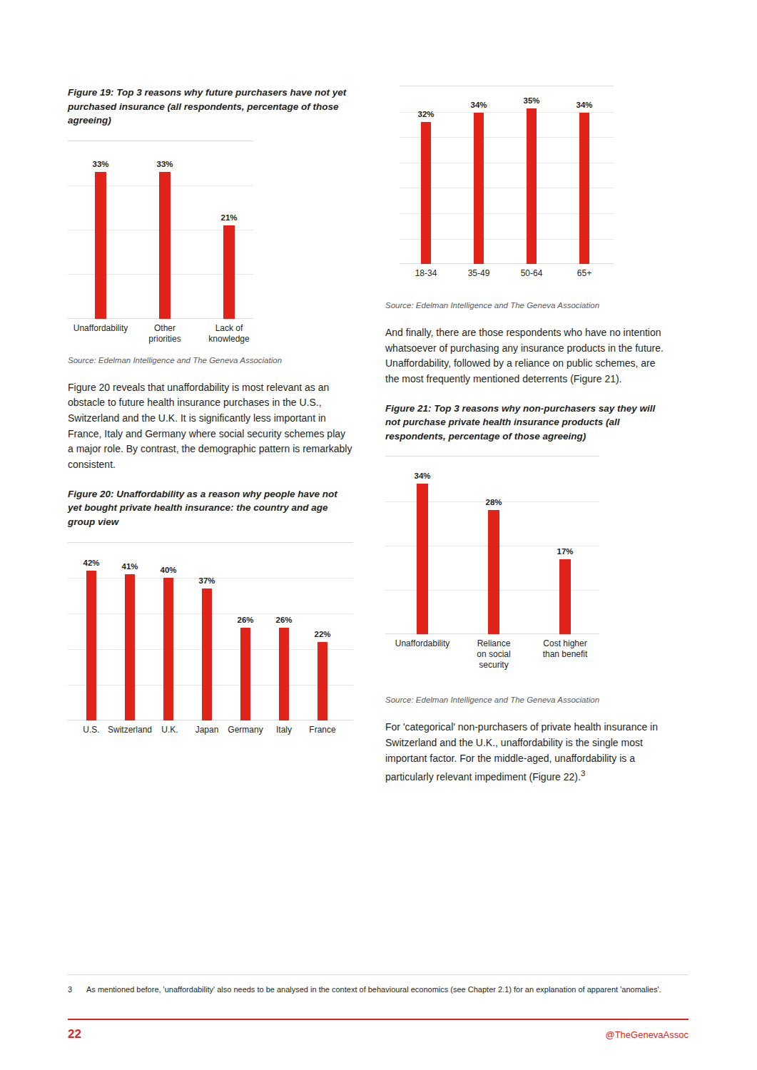Figure 19: Top 3 reasons why future purchasers have not yet purchased insurance (all respondents, percentage of those agreeing)
33%
33%
21%
Unaffordability
Other
priorities
Lack of
knowledge
Source: Edelman Intelligence and The Geneva Association
Figure 20 reveals that unaffordability is most relevant as an obstacle to future health insurance purchases in the U.S., Switzerland and the U.K. It is significantly less important in France, Italy and Germany where social security schemes play a major role. By contrast, the demographic pattern is remarkably consistent.
Figure 20: Unaffordability as a reason why people have not yet bought private health insurance: the country and age group view
42%
41%
40%
37%
26%
26%
22%
U.S.
Switzerland
U.K.
Japan
Germany
Italy
France
32%
34%
35%
34%
18-34
35-49
50-64
65+
Source: Edelman Intelligence and The Geneva Association
And finally, there are those respondents who have no intention whatsoever of purchasing any insurance products in the future. Unaffordability, followed by a reliance on public schemes, are the most frequently mentioned deterrents (Figure 21).
Figure 21: Top 3 reasons why non-purchasers say they will not purchase private health insurance products (all respondents, percentage of those agreeing)
34%
28%
17%
Unaffordability
Reliance
on social
security
Cost higher
than benefit
Source: Edelman Intelligence and The Geneva Association
For 'categorical' non-purchasers of private health insurance in Switzerland and the U.K., unaffordability is the single most important factor. For the middle-aged, unaffordability is a particularly relevant impediment (Figure 22).3
3 As mentioned before, 'unaffordability' also needs to be analysed in the context of behavioural economics (see Chapter 2.1) for an explanation of apparent 'anomalies'.
22
@TheGenevaAssoc